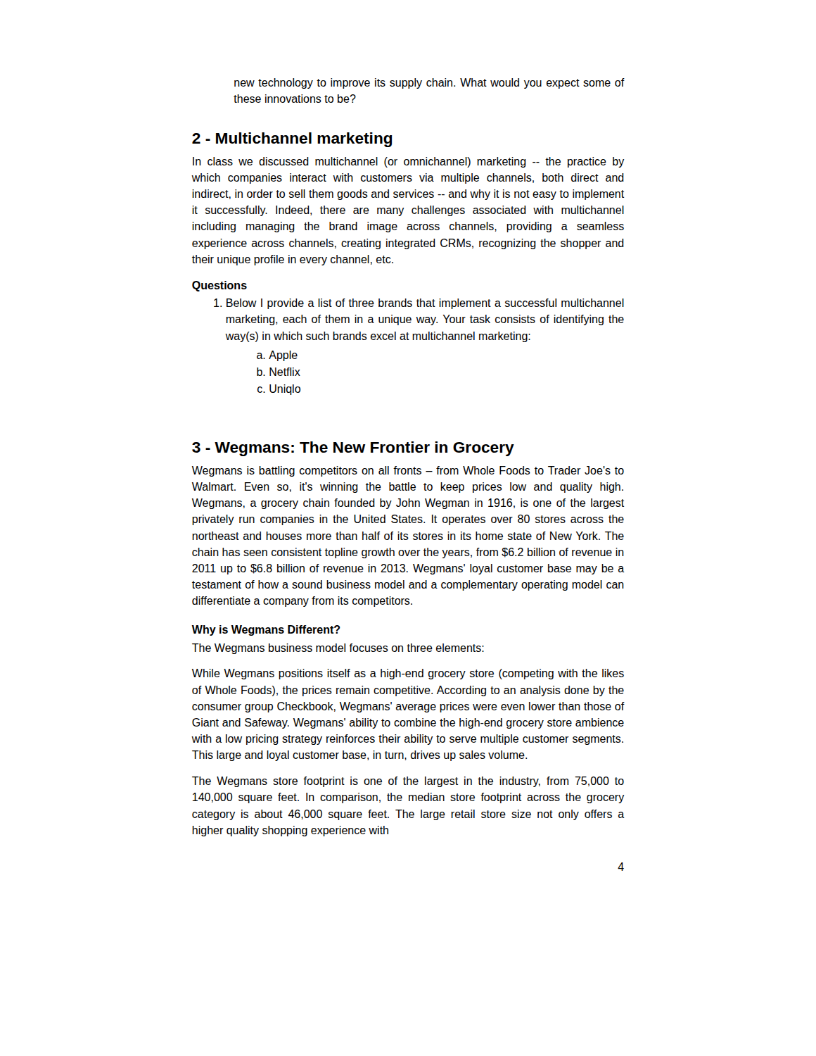new technology to improve its supply chain. What would you expect some of these innovations to be?
2 - Multichannel marketing
In class we discussed multichannel (or omnichannel) marketing -- the practice by which companies interact with customers via multiple channels, both direct and indirect, in order to sell them goods and services -- and why it is not easy to implement it successfully. Indeed, there are many challenges associated with multichannel including managing the brand image across channels, providing a seamless experience across channels, creating integrated CRMs, recognizing the shopper and their unique profile in every channel, etc.
Questions
Below I provide a list of three brands that implement a successful multichannel marketing, each of them in a unique way. Your task consists of identifying the way(s) in which such brands excel at multichannel marketing:
Apple
Netflix
Uniqlo
3 - Wegmans: The New Frontier in Grocery
Wegmans is battling competitors on all fronts – from Whole Foods to Trader Joe's to Walmart. Even so, it's winning the battle to keep prices low and quality high. Wegmans, a grocery chain founded by John Wegman in 1916, is one of the largest privately run companies in the United States. It operates over 80 stores across the northeast and houses more than half of its stores in its home state of New York. The chain has seen consistent topline growth over the years, from $6.2 billion of revenue in 2011 up to $6.8 billion of revenue in 2013. Wegmans' loyal customer base may be a testament of how a sound business model and a complementary operating model can differentiate a company from its competitors.
Why is Wegmans Different?
The Wegmans business model focuses on three elements:
While Wegmans positions itself as a high-end grocery store (competing with the likes of Whole Foods), the prices remain competitive. According to an analysis done by the consumer group Checkbook, Wegmans' average prices were even lower than those of Giant and Safeway. Wegmans' ability to combine the high-end grocery store ambience with a low pricing strategy reinforces their ability to serve multiple customer segments. This large and loyal customer base, in turn, drives up sales volume.
The Wegmans store footprint is one of the largest in the industry, from 75,000 to 140,000 square feet. In comparison, the median store footprint across the grocery category is about 46,000 square feet. The large retail store size not only offers a higher quality shopping experience with
4